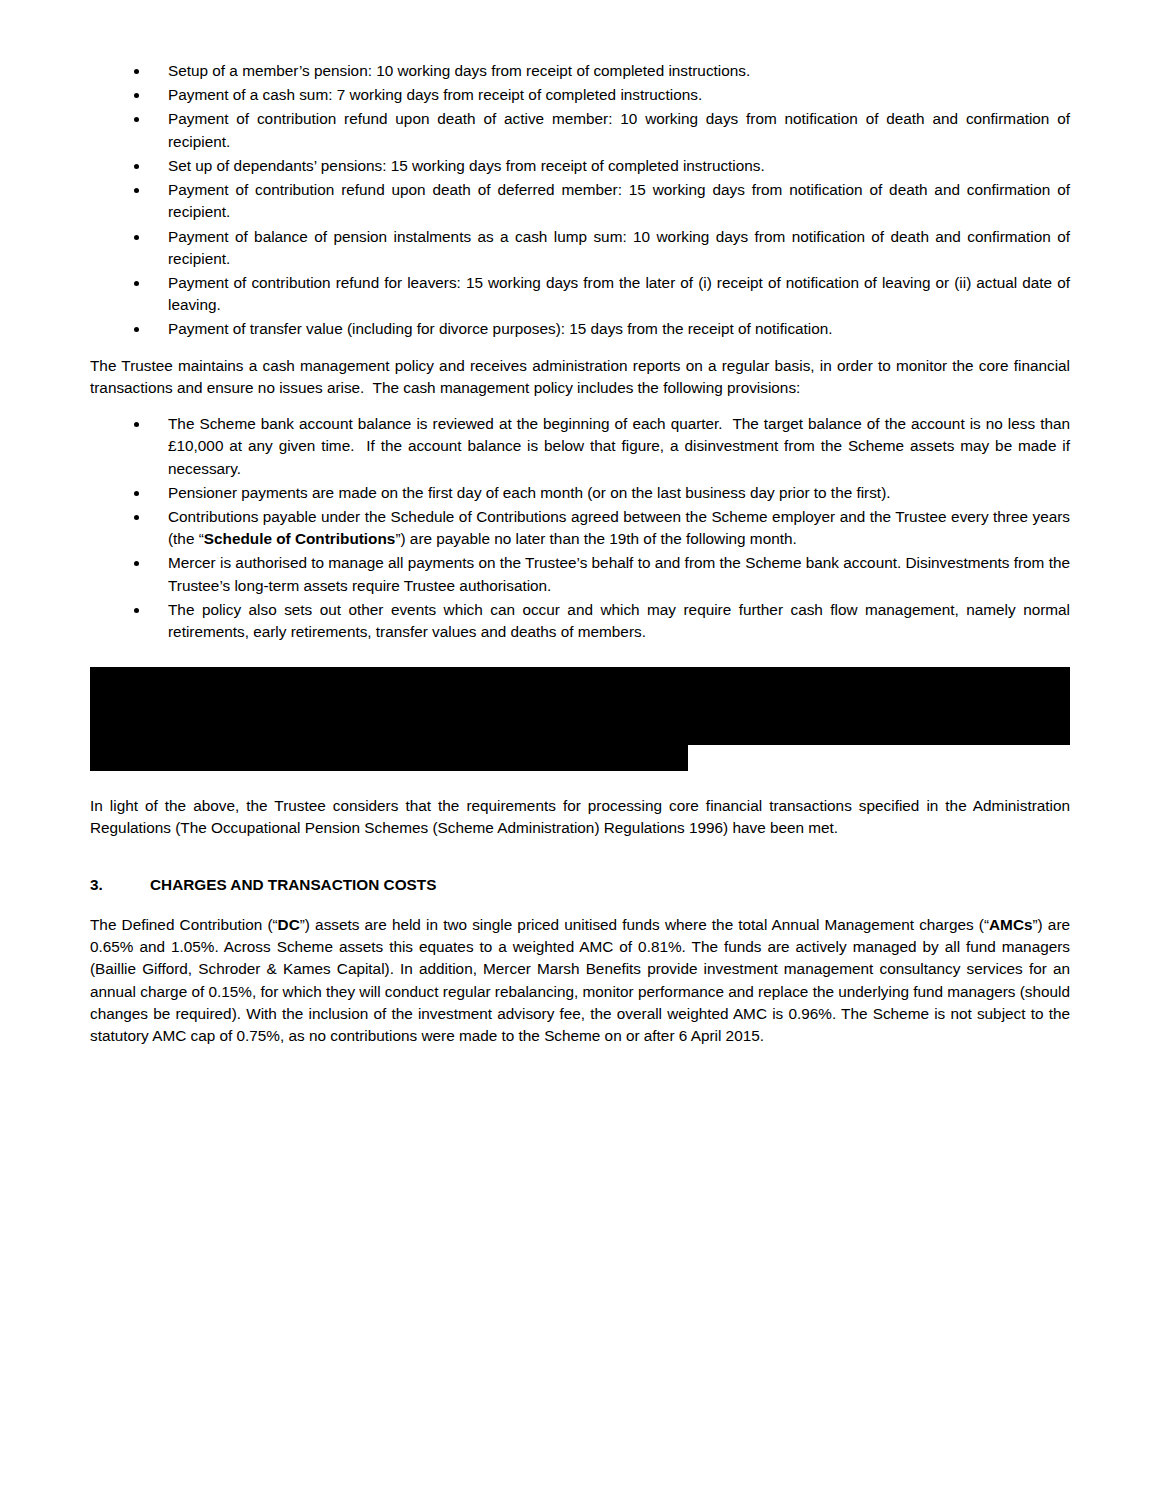Setup of a member’s pension: 10 working days from receipt of completed instructions.
Payment of a cash sum: 7 working days from receipt of completed instructions.
Payment of contribution refund upon death of active member: 10 working days from notification of death and confirmation of recipient.
Set up of dependants’ pensions: 15 working days from receipt of completed instructions.
Payment of contribution refund upon death of deferred member: 15 working days from notification of death and confirmation of recipient.
Payment of balance of pension instalments as a cash lump sum: 10 working days from notification of death and confirmation of recipient.
Payment of contribution refund for leavers: 15 working days from the later of (i) receipt of notification of leaving or (ii) actual date of leaving.
Payment of transfer value (including for divorce purposes): 15 days from the receipt of notification.
The Trustee maintains a cash management policy and receives administration reports on a regular basis, in order to monitor the core financial transactions and ensure no issues arise. The cash management policy includes the following provisions:
The Scheme bank account balance is reviewed at the beginning of each quarter. The target balance of the account is no less than £10,000 at any given time. If the account balance is below that figure, a disinvestment from the Scheme assets may be made if necessary.
Pensioner payments are made on the first day of each month (or on the last business day prior to the first).
Contributions payable under the Schedule of Contributions agreed between the Scheme employer and the Trustee every three years (the “Schedule of Contributions”) are payable no later than the 19th of the following month.
Mercer is authorised to manage all payments on the Trustee’s behalf to and from the Scheme bank account. Disinvestments from the Trustee’s long-term assets require Trustee authorisation.
The policy also sets out other events which can occur and which may require further cash flow management, namely normal retirements, early retirements, transfer values and deaths of members.
In light of the above, the Trustee considers that the requirements for processing core financial transactions specified in the Administration Regulations (The Occupational Pension Schemes (Scheme Administration) Regulations 1996) have been met.
3. CHARGES AND TRANSACTION COSTS
The Defined Contribution (“DC”) assets are held in two single priced unitised funds where the total Annual Management charges (“AMCs”) are 0.65% and 1.05%. Across Scheme assets this equates to a weighted AMC of 0.81%. The funds are actively managed by all fund managers (Baillie Gifford, Schroder & Kames Capital). In addition, Mercer Marsh Benefits provide investment management consultancy services for an annual charge of 0.15%, for which they will conduct regular rebalancing, monitor performance and replace the underlying fund managers (should changes be required). With the inclusion of the investment advisory fee, the overall weighted AMC is 0.96%. The Scheme is not subject to the statutory AMC cap of 0.75%, as no contributions were made to the Scheme on or after 6 April 2015.